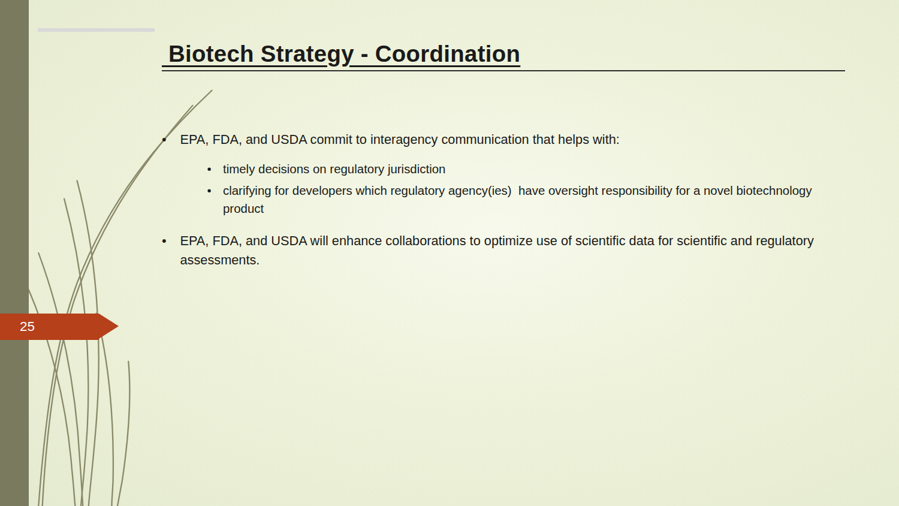Biotech Strategy - Coordination
EPA, FDA, and USDA commit to interagency communication that helps with:
timely decisions on regulatory jurisdiction
clarifying for developers which regulatory agency(ies) have oversight responsibility for a novel biotechnology product
EPA, FDA, and USDA will enhance collaborations to optimize use of scientific data for scientific and regulatory assessments.
25